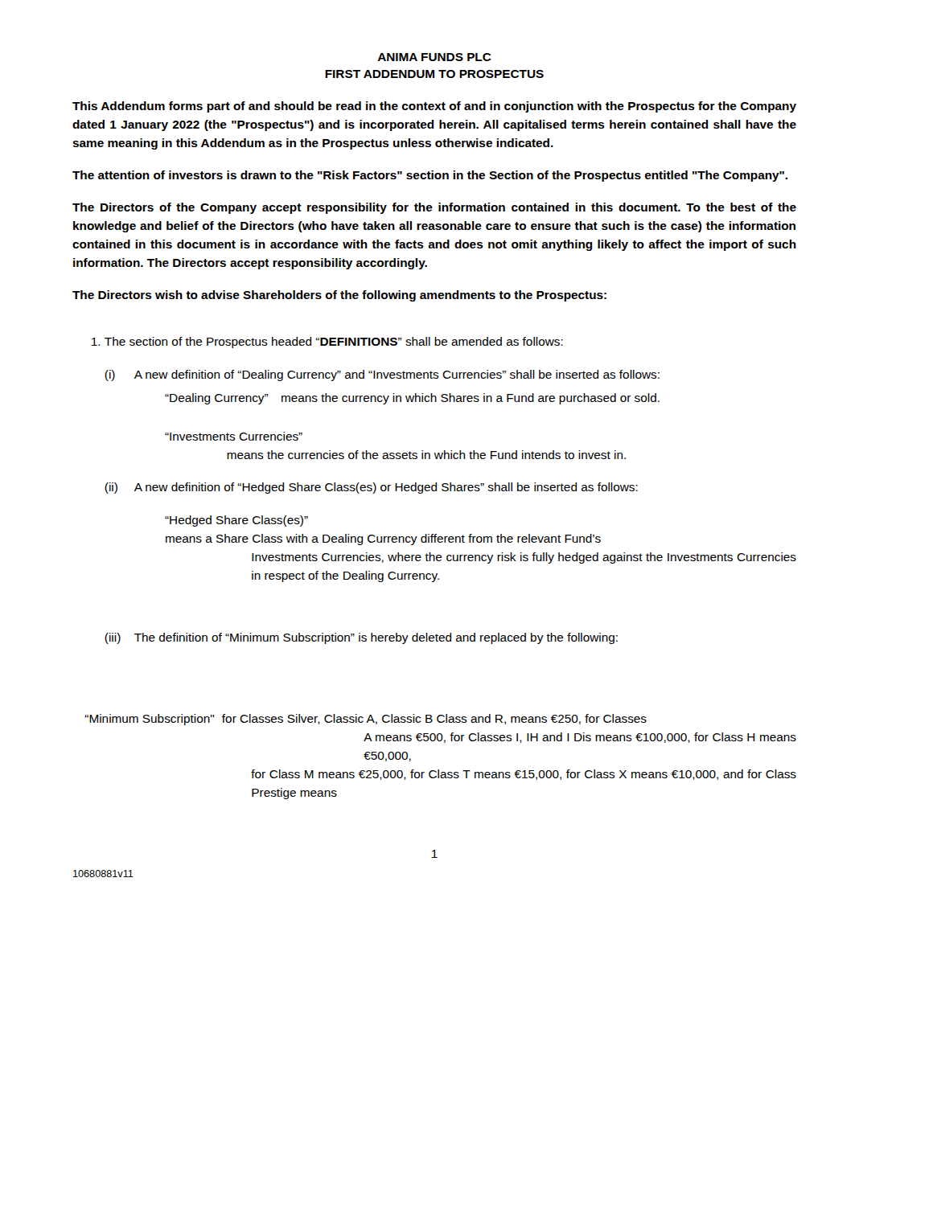ANIMA FUNDS PLC FIRST ADDENDUM TO PROSPECTUS
This Addendum forms part of and should be read in the context of and in conjunction with the Prospectus for the Company dated 1 January 2022 (the "Prospectus") and is incorporated herein. All capitalised terms herein contained shall have the same meaning in this Addendum as in the Prospectus unless otherwise indicated.
The attention of investors is drawn to the "Risk Factors" section in the Section of the Prospectus entitled "The Company".
The Directors of the Company accept responsibility for the information contained in this document. To the best of the knowledge and belief of the Directors (who have taken all reasonable care to ensure that such is the case) the information contained in this document is in accordance with the facts and does not omit anything likely to affect the import of such information. The Directors accept responsibility accordingly.
The Directors wish to advise Shareholders of the following amendments to the Prospectus:
The section of the Prospectus headed “DEFINITIONS” shall be amended as follows:
(i) A new definition of “Dealing Currency” and “Investments Currencies” shall be inserted as follows:
“Dealing Currency”
means the currency in which Shares in a Fund are purchased or sold.
“Investments Currencies”
means the currencies of the assets in which the Fund intends to invest in.
(ii) A new definition of “Hedged Share Class(es) or Hedged Shares” shall be inserted as follows:
“Hedged Share Class(es)”
means a Share Class with a Dealing Currency different from the relevant Fund’s Investments Currencies, where the currency risk is fully hedged against the Investments Currencies in respect of the Dealing Currency.
(iii) The definition of “Minimum Subscription” is hereby deleted and replaced by the following:
“Minimum Subscription"
for Classes Silver, Classic A, Classic B Class and R, means €250, for Classes A means €500, for Classes I, IH and I Dis means €100,000, for Class H means €50,000,
for Class M means €25,000, for Class T means €15,000, for Class X means €10,000, and for Class Prestige means
1
10680881v11